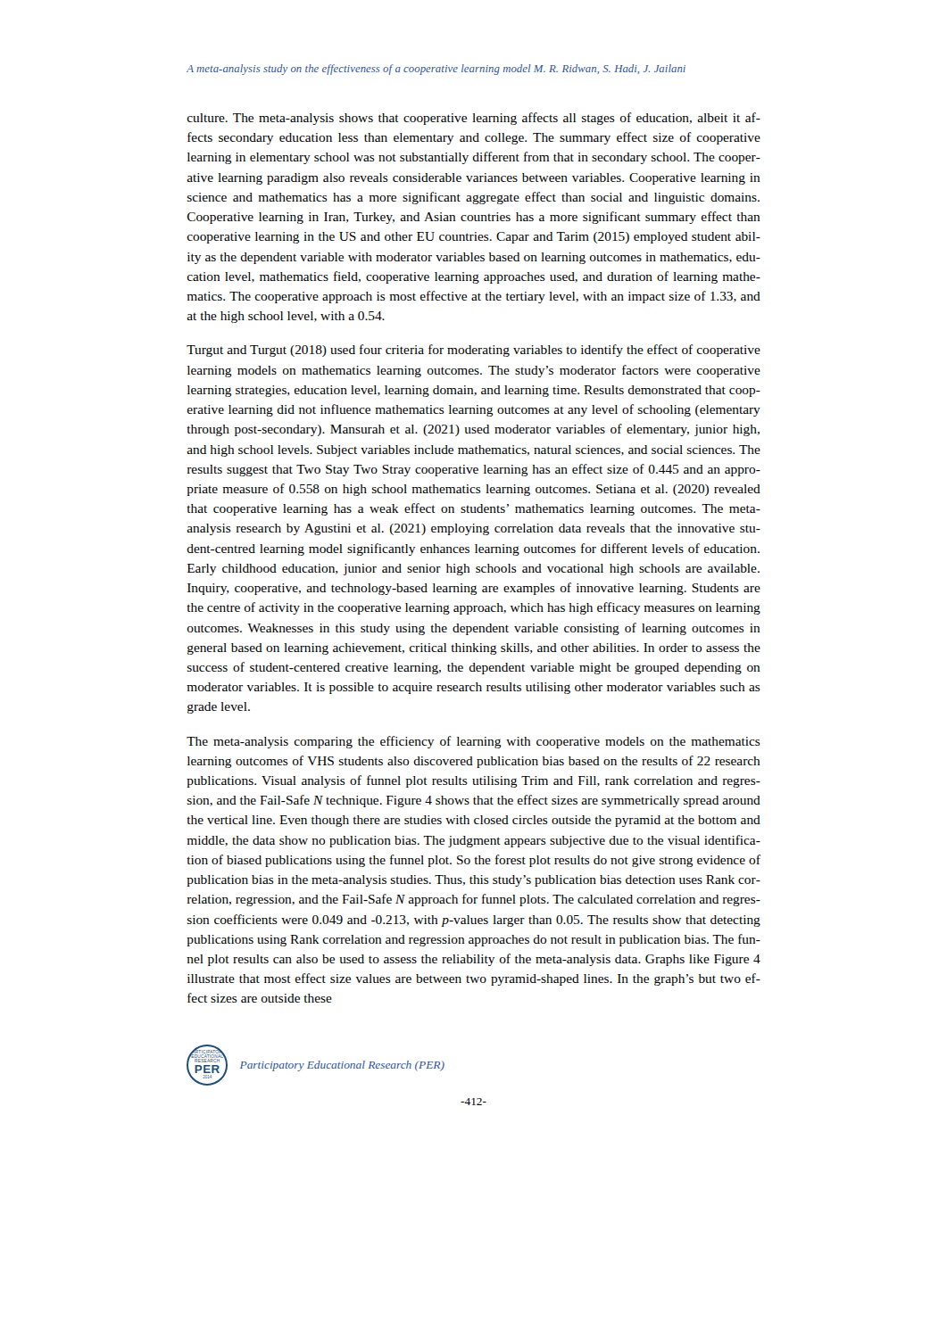A meta-analysis study on the effectiveness of a cooperative learning model M. R. Ridwan, S. Hadi, J. Jailani
culture. The meta-analysis shows that cooperative learning affects all stages of education, albeit it affects secondary education less than elementary and college. The summary effect size of cooperative learning in elementary school was not substantially different from that in secondary school. The cooperative learning paradigm also reveals considerable variances between variables. Cooperative learning in science and mathematics has a more significant aggregate effect than social and linguistic domains. Cooperative learning in Iran, Turkey, and Asian countries has a more significant summary effect than cooperative learning in the US and other EU countries. Capar and Tarim (2015) employed student ability as the dependent variable with moderator variables based on learning outcomes in mathematics, education level, mathematics field, cooperative learning approaches used, and duration of learning mathematics. The cooperative approach is most effective at the tertiary level, with an impact size of 1.33, and at the high school level, with a 0.54.
Turgut and Turgut (2018) used four criteria for moderating variables to identify the effect of cooperative learning models on mathematics learning outcomes. The study’s moderator factors were cooperative learning strategies, education level, learning domain, and learning time. Results demonstrated that cooperative learning did not influence mathematics learning outcomes at any level of schooling (elementary through post-secondary). Mansurah et al. (2021) used moderator variables of elementary, junior high, and high school levels. Subject variables include mathematics, natural sciences, and social sciences. The results suggest that Two Stay Two Stray cooperative learning has an effect size of 0.445 and an appropriate measure of 0.558 on high school mathematics learning outcomes. Setiana et al. (2020) revealed that cooperative learning has a weak effect on students’ mathematics learning outcomes. The meta-analysis research by Agustini et al. (2021) employing correlation data reveals that the innovative student-centred learning model significantly enhances learning outcomes for different levels of education. Early childhood education, junior and senior high schools and vocational high schools are available. Inquiry, cooperative, and technology-based learning are examples of innovative learning. Students are the centre of activity in the cooperative learning approach, which has high efficacy measures on learning outcomes. Weaknesses in this study using the dependent variable consisting of learning outcomes in general based on learning achievement, critical thinking skills, and other abilities. In order to assess the success of student-centered creative learning, the dependent variable might be grouped depending on moderator variables. It is possible to acquire research results utilising other moderator variables such as grade level.
The meta-analysis comparing the efficiency of learning with cooperative models on the mathematics learning outcomes of VHS students also discovered publication bias based on the results of 22 research publications. Visual analysis of funnel plot results utilising Trim and Fill, rank correlation and regression, and the Fail-Safe N technique. Figure 4 shows that the effect sizes are symmetrically spread around the vertical line. Even though there are studies with closed circles outside the pyramid at the bottom and middle, the data show no publication bias. The judgment appears subjective due to the visual identification of biased publications using the funnel plot. So the forest plot results do not give strong evidence of publication bias in the meta-analysis studies. Thus, this study’s publication bias detection uses Rank correlation, regression, and the Fail-Safe N approach for funnel plots. The calculated correlation and regression coefficients were 0.049 and -0.213, with p-values larger than 0.05. The results show that detecting publications using Rank correlation and regression approaches do not result in publication bias. The funnel plot results can also be used to assess the reliability of the meta-analysis data. Graphs like Figure 4 illustrate that most effect size values are between two pyramid-shaped lines. In the graph’s but two effect sizes are outside these
PARTICIPATORY EDUCATIONAL RESEARCH PER 2014
Participatory Educational Research (PER)
-412-